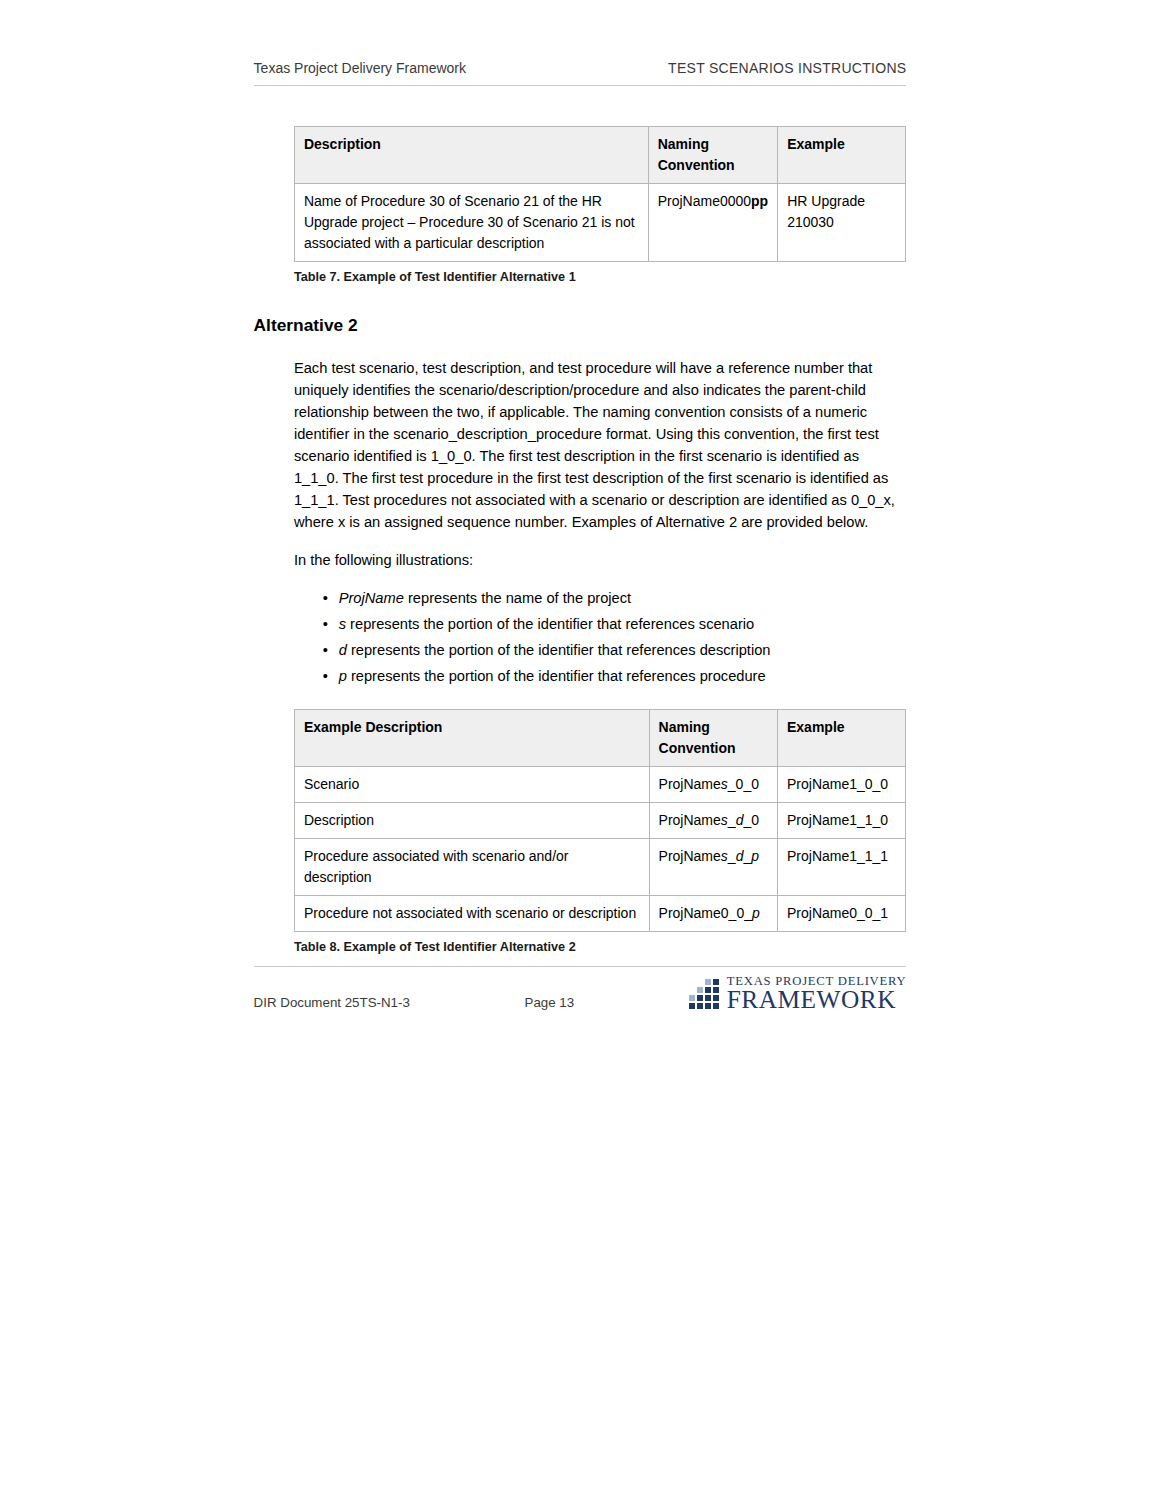Texas Project Delivery Framework
Test Scenarios Instructions
| Description | Naming Convention | Example |
| --- | --- | --- |
| Name of Procedure 30 of Scenario 21 of the HR Upgrade project – Procedure 30 of Scenario 21 is not associated with a particular description | ProjName0000 pp | HR Upgrade 210030 |
Table 7. Example of Test Identifier Alternative 1
Alternative 2
Each test scenario, test description, and test procedure will have a reference number that uniquely identifies the scenario/description/procedure and also indicates the parent-child relationship between the two, if applicable. The naming convention consists of a numeric identifier in the scenario_description_procedure format. Using this convention, the first test scenario identified is 1_0_0. The first test description in the first scenario is identified as 1_1_0. The first test procedure in the first test description of the first scenario is identified as 1_1_1. Test procedures not associated with a scenario or description are identified as 0_0_x, where x is an assigned sequence number. Examples of Alternative 2 are provided below.
In the following illustrations:
ProjName represents the name of the project
s represents the portion of the identifier that references scenario
d represents the portion of the identifier that references description
p represents the portion of the identifier that references procedure
| Example Description | Naming Convention | Example |
| --- | --- | --- |
| Scenario | ProjName s _0_0 | ProjName1_0_0 |
| Description | ProjName s _ d _0 | ProjName1_1_0 |
| Procedure associated with scenario and/or description | ProjName s _ d _ p | ProjName1_1_1 |
| Procedure not associated with scenario or description | ProjName0_0_ p | ProjName0_0_1 |
Table 8. Example of Test Identifier Alternative 2
DIR Document 25TS-N1-3
Page 13
TEXAS PROJECT DELIVERY
FRAMEWORK